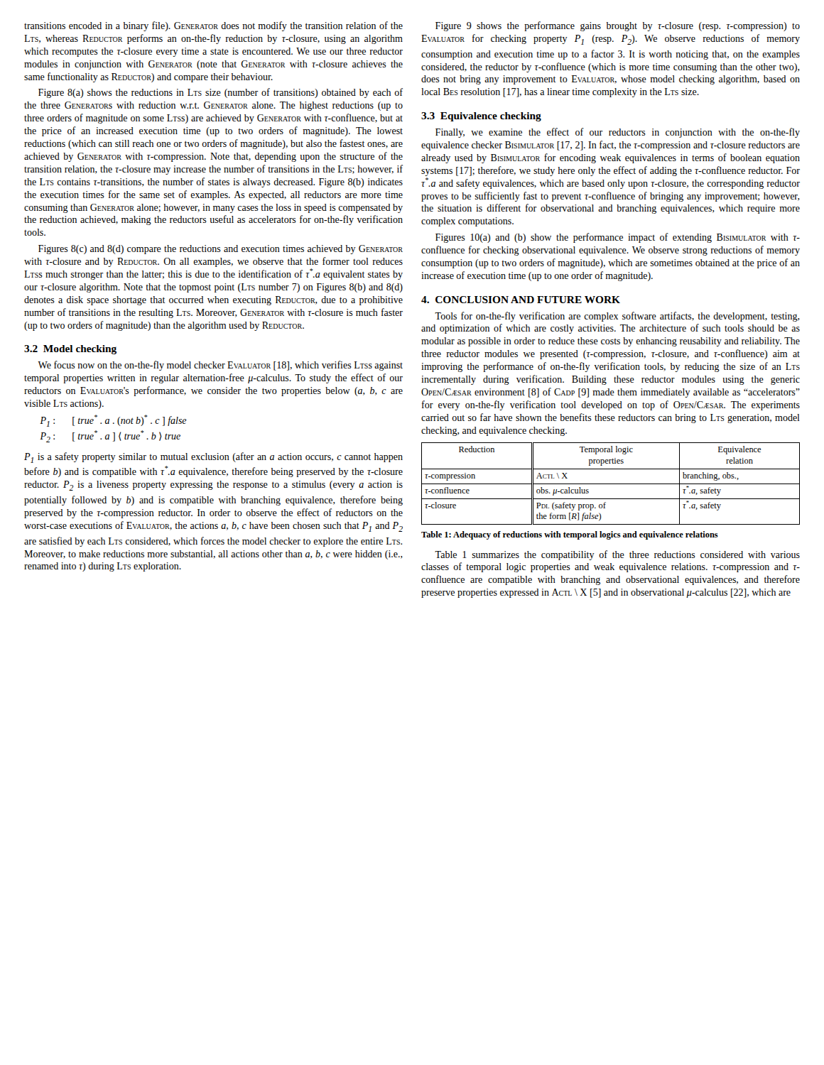transitions encoded in a binary file). Generator does not modify the transition relation of the Lts, whereas Reductor performs an on-the-fly reduction by τ-closure, using an algorithm which recomputes the τ-closure every time a state is encountered. We use our three reductor modules in conjunction with Generator (note that Generator with τ-closure achieves the same functionality as Reductor) and compare their behaviour.
Figure 8(a) shows the reductions in Lts size (number of transitions) obtained by each of the three Generators with reduction w.r.t. Generator alone. The highest reductions (up to three orders of magnitude on some Ltss) are achieved by Generator with τ-confluence, but at the price of an increased execution time (up to two orders of magnitude). The lowest reductions (which can still reach one or two orders of magnitude), but also the fastest ones, are achieved by Generator with τ-compression. Note that, depending upon the structure of the transition relation, the τ-closure may increase the number of transitions in the Lts; however, if the Lts contains τ-transitions, the number of states is always decreased. Figure 8(b) indicates the execution times for the same set of examples. As expected, all reductors are more time consuming than Generator alone; however, in many cases the loss in speed is compensated by the reduction achieved, making the reductors useful as accelerators for on-the-fly verification tools.
Figures 8(c) and 8(d) compare the reductions and execution times achieved by Generator with τ-closure and by Reductor. On all examples, we observe that the former tool reduces Ltss much stronger than the latter; this is due to the identification of τ*.a equivalent states by our τ-closure algorithm. Note that the topmost point (Lts number 7) on Figures 8(b) and 8(d) denotes a disk space shortage that occurred when executing Reductor, due to a prohibitive number of transitions in the resulting Lts. Moreover, Generator with τ-closure is much faster (up to two orders of magnitude) than the algorithm used by Reductor.
3.2 Model checking
We focus now on the on-the-fly model checker Evaluator [18], which verifies Ltss against temporal properties written in regular alternation-free μ-calculus. To study the effect of our reductors on Evaluator's performance, we consider the two properties below (a, b, c are visible Lts actions).
P1 :[ true* . a . (not b)* . c ] false P2 :[ true* . a ] ⟨ true* . b ⟩ true
P1 is a safety property similar to mutual exclusion (after an a action occurs, c cannot happen before b) and is compatible with τ*.a equivalence, therefore being preserved by the τ-closure reductor. P2 is a liveness property expressing the response to a stimulus (every a action is potentially followed by b) and is compatible with branching equivalence, therefore being preserved by the τ-compression reductor. In order to observe the effect of reductors on the worst-case executions of Evaluator, the actions a, b, c have been chosen such that P1 and P2 are satisfied by each Lts considered, which forces the model checker to explore the entire Lts. Moreover, to make reductions more substantial, all actions other than a, b, c were hidden (i.e., renamed into τ) during Lts exploration.
Figure 9 shows the performance gains brought by τ-closure (resp. τ-compression) to Evaluator for checking property P1 (resp. P2). We observe reductions of memory consumption and execution time up to a factor 3. It is worth noticing that, on the examples considered, the reductor by τ-confluence (which is more time consuming than the other two), does not bring any improvement to Evaluator, whose model checking algorithm, based on local Bes resolution [17], has a linear time complexity in the Lts size.
3.3 Equivalence checking
Finally, we examine the effect of our reductors in conjunction with the on-the-fly equivalence checker Bisimulator [17, 2]. In fact, the τ-compression and τ-closure reductors are already used by Bisimulator for encoding weak equivalences in terms of boolean equation systems [17]; therefore, we study here only the effect of adding the τ-confluence reductor. For τ*.a and safety equivalences, which are based only upon τ-closure, the corresponding reductor proves to be sufficiently fast to prevent τ-confluence of bringing any improvement; however, the situation is different for observational and branching equivalences, which require more complex computations.
Figures 10(a) and (b) show the performance impact of extending Bisimulator with τ-confluence for checking observational equivalence. We observe strong reductions of memory consumption (up to two orders of magnitude), which are sometimes obtained at the price of an increase of execution time (up to one order of magnitude).
4. CONCLUSION AND FUTURE WORK
Tools for on-the-fly verification are complex software artifacts, the development, testing, and optimization of which are costly activities. The architecture of such tools should be as modular as possible in order to reduce these costs by enhancing reusability and reliability. The three reductor modules we presented (τ-compression, τ-closure, and τ-confluence) aim at improving the performance of on-the-fly verification tools, by reducing the size of an Lts incrementally during verification. Building these reductor modules using the generic Open/Cæsar environment [8] of Cadp [9] made them immediately available as “accelerators” for every on-the-fly verification tool developed on top of Open/Cæsar. The experiments carried out so far have shown the benefits these reductors can bring to Lts generation, model checking, and equivalence checking.
| Reduction | Temporal logic properties | Equivalence relation |
| --- | --- | --- |
| τ -compression | Actl \ X | branching, obs., |
| τ -confluence | obs. μ -calculus | τ * .a , safety |
| τ -closure | Pdl (safety prop. of the form [ R ] false ) | τ * .a , safety |
Table 1: Adequacy of reductions with temporal logics and equivalence relations
Table 1 summarizes the compatibility of the three reductions considered with various classes of temporal logic properties and weak equivalence relations. τ-compression and τ-confluence are compatible with branching and observational equivalences, and therefore preserve properties expressed in Actl \ X [5] and in observational μ-calculus [22], which are